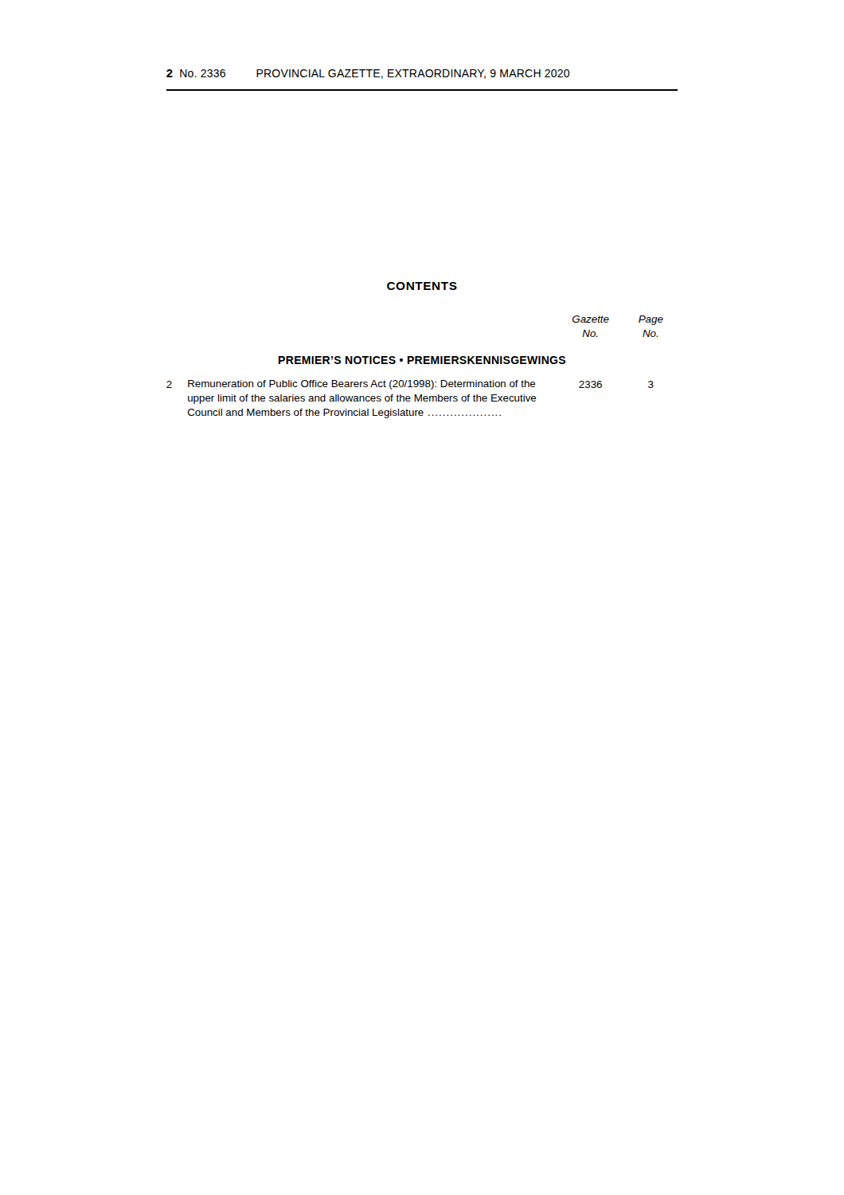2 No. 2336 PROVINCIAL GAZETTE, EXTRAORDINARY, 9 MARCH 2020
CONTENTS
Gazette No.
Page No.
PREMIER’S NOTICES • PREMIERSKENNISGEWINGS
2
Remuneration of Public Office Bearers Act (20/1998): Determination of the upper limit of the salaries and allowances of the Members of the Executive Council and Members of the Provincial Legislature
2336
3